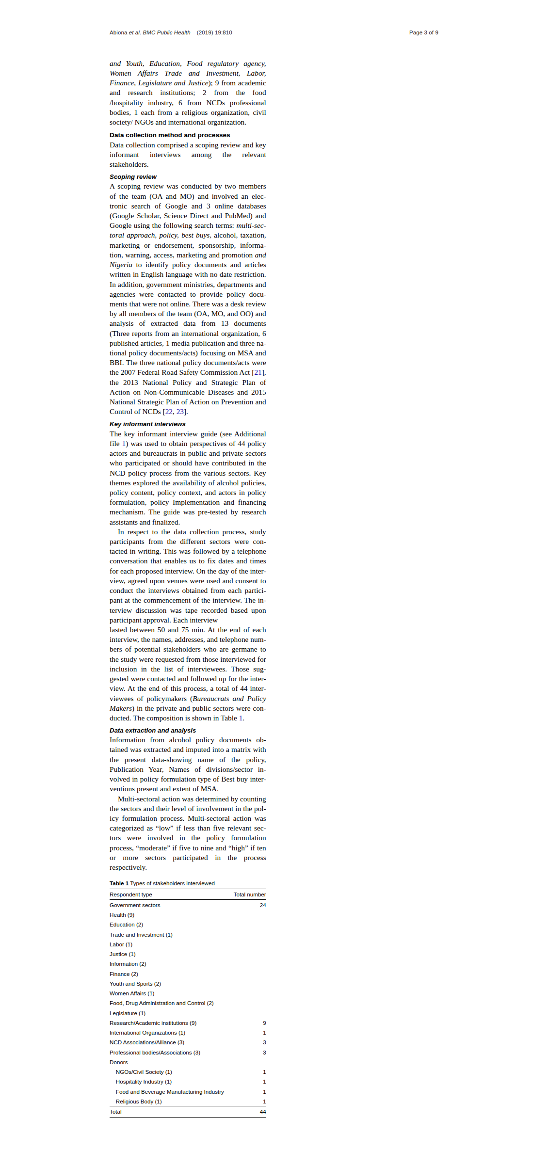Abiona et al. BMC Public Health (2019) 19:810
Page 3 of 9
and Youth, Education, Food regulatory agency, Women Affairs Trade and Investment, Labor, Finance, Legislature and Justice); 9 from academic and research institutions; 2 from the food /hospitality industry, 6 from NCDs professional bodies, 1 each from a religious organization, civil society/ NGOs and international organization.
Data collection method and processes
Data collection comprised a scoping review and key informant interviews among the relevant stakeholders.
Scoping review
A scoping review was conducted by two members of the team (OA and MO) and involved an electronic search of Google and 3 online databases (Google Scholar, Science Direct and PubMed) and Google using the following search terms: multi-sectoral approach, policy, best buys, alcohol, taxation, marketing or endorsement, sponsorship, information, warning, access, marketing and promotion and Nigeria to identify policy documents and articles written in English language with no date restriction. In addition, government ministries, departments and agencies were contacted to provide policy documents that were not online. There was a desk review by all members of the team (OA, MO, and OO) and analysis of extracted data from 13 documents (Three reports from an international organization, 6 published articles, 1 media publication and three national policy documents/acts) focusing on MSA and BBI. The three national policy documents/acts were the 2007 Federal Road Safety Commission Act [21], the 2013 National Policy and Strategic Plan of Action on Non-Communicable Diseases and 2015 National Strategic Plan of Action on Prevention and Control of NCDs [22, 23].
Key informant interviews
The key informant interview guide (see Additional file 1) was used to obtain perspectives of 44 policy actors and bureaucrats in public and private sectors who participated or should have contributed in the NCD policy process from the various sectors. Key themes explored the availability of alcohol policies, policy content, policy context, and actors in policy formulation, policy Implementation and financing mechanism. The guide was pre-tested by research assistants and finalized.
In respect to the data collection process, study participants from the different sectors were contacted in writing. This was followed by a telephone conversation that enables us to fix dates and times for each proposed interview. On the day of the interview, agreed upon venues were used and consent to conduct the interviews obtained from each participant at the commencement of the interview. The interview discussion was tape recorded based upon participant approval. Each interview
lasted between 50 and 75 min. At the end of each interview, the names, addresses, and telephone numbers of potential stakeholders who are germane to the study were requested from those interviewed for inclusion in the list of interviewees. Those suggested were contacted and followed up for the interview. At the end of this process, a total of 44 interviewees of policymakers (Bureaucrats and Policy Makers) in the private and public sectors were conducted. The composition is shown in Table 1.
Data extraction and analysis
Information from alcohol policy documents obtained was extracted and imputed into a matrix with the present data-showing name of the policy, Publication Year, Names of divisions/sector involved in policy formulation type of Best buy interventions present and extent of MSA.
Multi-sectoral action was determined by counting the sectors and their level of involvement in the policy formulation process. Multi-sectoral action was categorized as “low” if less than five relevant sectors were involved in the policy formulation process, “moderate” if five to nine and “high” if ten or more sectors participated in the process respectively.
Table 1 Types of stakeholders interviewed
| Respondent type | Total number |
| --- | --- |
| Government sectors | 24 |
| Health (9) | |
| Education (2) | |
| Trade and Investment (1) | |
| Labor (1) | |
| Justice (1) | |
| Information (2) | |
| Finance (2) | |
| Youth and Sports (2) | |
| Women Affairs (1) | |
| Food, Drug Administration and Control (2) | |
| Legislature (1) | |
| Research/Academic institutions (9) | 9 |
| International Organizations (1) | 1 |
| NCD Associations/Alliance (3) | 3 |
| Professional bodies/Associations (3) | 3 |
| Donors | |
| NGOs/Civil Society (1) | 1 |
| Hospitality Industry (1) | 1 |
| Food and Beverage Manufacturing Industry | 1 |
| Religious Body (1) | 1 |
| Total | 44 |